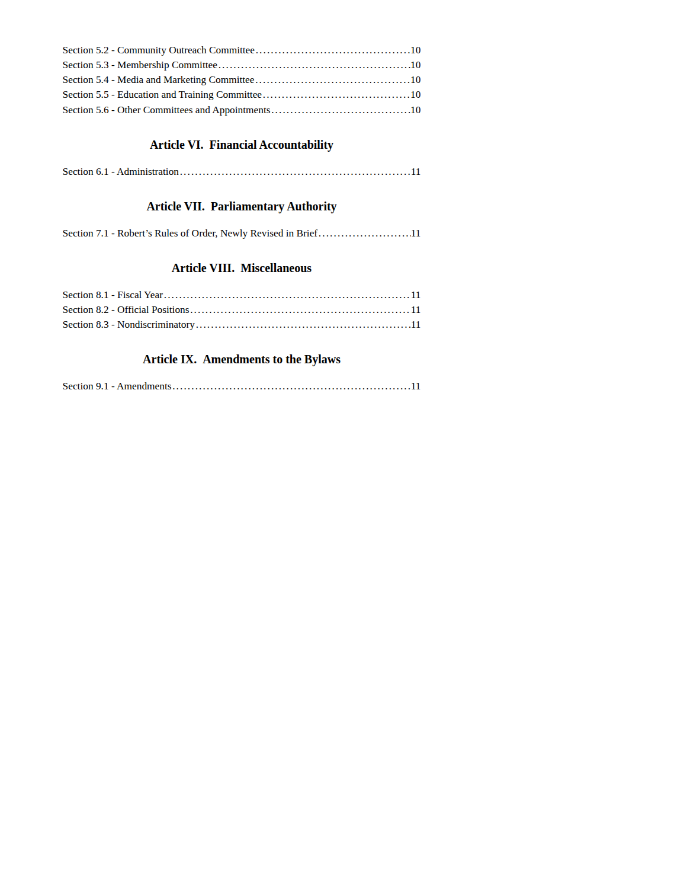Section 5.2 - Community Outreach Committee ............................................... 10
Section 5.3 - Membership Committee ....................................................... 10
Section 5.4 - Media and Marketing Committee .............................................. 10
Section 5.5 - Education and Training Committee ............................................ 10
Section 5.6 - Other Committees and Appointments ......................................... 10
Article VI. Financial Accountability
Section 6.1 - Administration .................................................................. 11
Article VII. Parliamentary Authority
Section 7.1 - Robert’s Rules of Order, Newly Revised in Brief ............................... 11
Article VIII. Miscellaneous
Section 8.1 - Fiscal Year ....................................................................... 11
Section 8.2 - Official Positions ................................................................ 11
Section 8.3 - Nondiscriminatory ............................................................. 11
Article IX. Amendments to the Bylaws
Section 9.1 - Amendments ..................................................................... 11